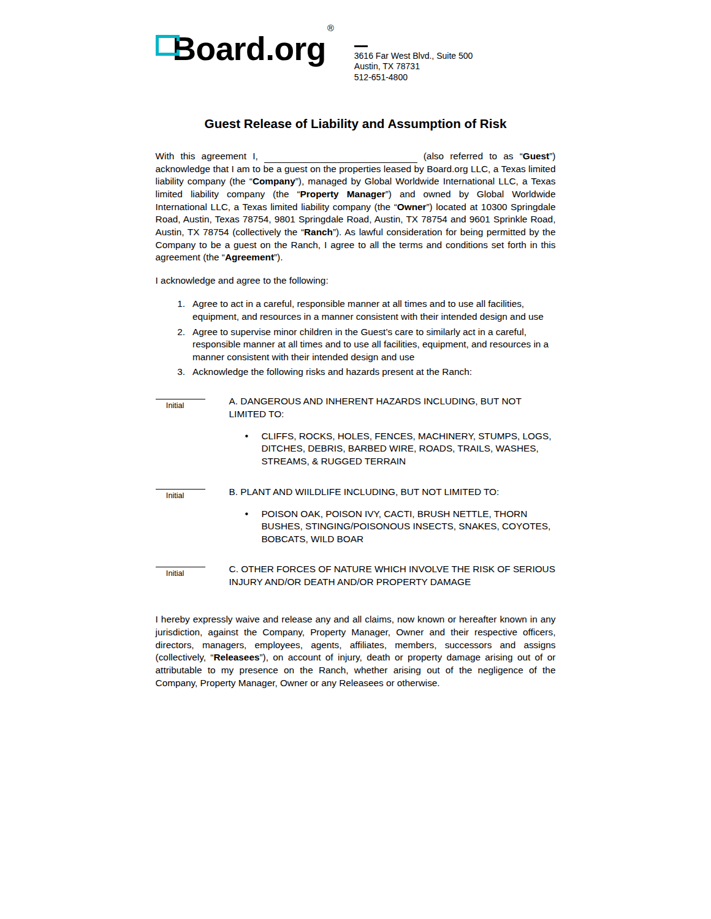Board.org®
3616 Far West Blvd., Suite 500
Austin, TX 78731
512-651-4800
Guest Release of Liability and Assumption of Risk
With this agreement I, (also referred to as “Guest”) acknowledge that I am to be a guest on the properties leased by Board.org LLC, a Texas limited liability company (the “Company”), managed by Global Worldwide International LLC, a Texas limited liability company (the “Property Manager”) and owned by Global Worldwide International LLC, a Texas limited liability company (the “Owner”) located at 10300 Springdale Road, Austin, Texas 78754, 9801 Springdale Road, Austin, TX 78754 and 9601 Sprinkle Road, Austin, TX 78754 (collectively the “Ranch”). As lawful consideration for being permitted by the Company to be a guest on the Ranch, I agree to all the terms and conditions set forth in this agreement (the “Agreement”).
I acknowledge and agree to the following:
Agree to act in a careful, responsible manner at all times and to use all facilities, equipment, and resources in a manner consistent with their intended design and use
Agree to supervise minor children in the Guest’s care to similarly act in a careful, responsible manner at all times and to use all facilities, equipment, and resources in a manner consistent with their intended design and use
Acknowledge the following risks and hazards present at the Ranch:
Initial
A. DANGEROUS AND INHERENT HAZARDS INCLUDING, BUT NOT LIMITED TO:
CLIFFS, ROCKS, HOLES, FENCES, MACHINERY, STUMPS, LOGS, DITCHES, DEBRIS, BARBED WIRE, ROADS, TRAILS, WASHES, STREAMS, & RUGGED TERRAIN
Initial
B. PLANT AND WIILDLIFE INCLUDING, BUT NOT LIMITED TO:
POISON OAK, POISON IVY, CACTI, BRUSH NETTLE, THORN BUSHES, STINGING/POISONOUS INSECTS, SNAKES, COYOTES, BOBCATS, WILD BOAR
Initial
C. OTHER FORCES OF NATURE WHICH INVOLVE THE RISK OF SERIOUS INJURY AND/OR DEATH AND/OR PROPERTY DAMAGE
I hereby expressly waive and release any and all claims, now known or hereafter known in any jurisdiction, against the Company, Property Manager, Owner and their respective officers, directors, managers, employees, agents, affiliates, members, successors and assigns (collectively, “Releasees”), on account of injury, death or property damage arising out of or attributable to my presence on the Ranch, whether arising out of the negligence of the Company, Property Manager, Owner or any Releasees or otherwise.